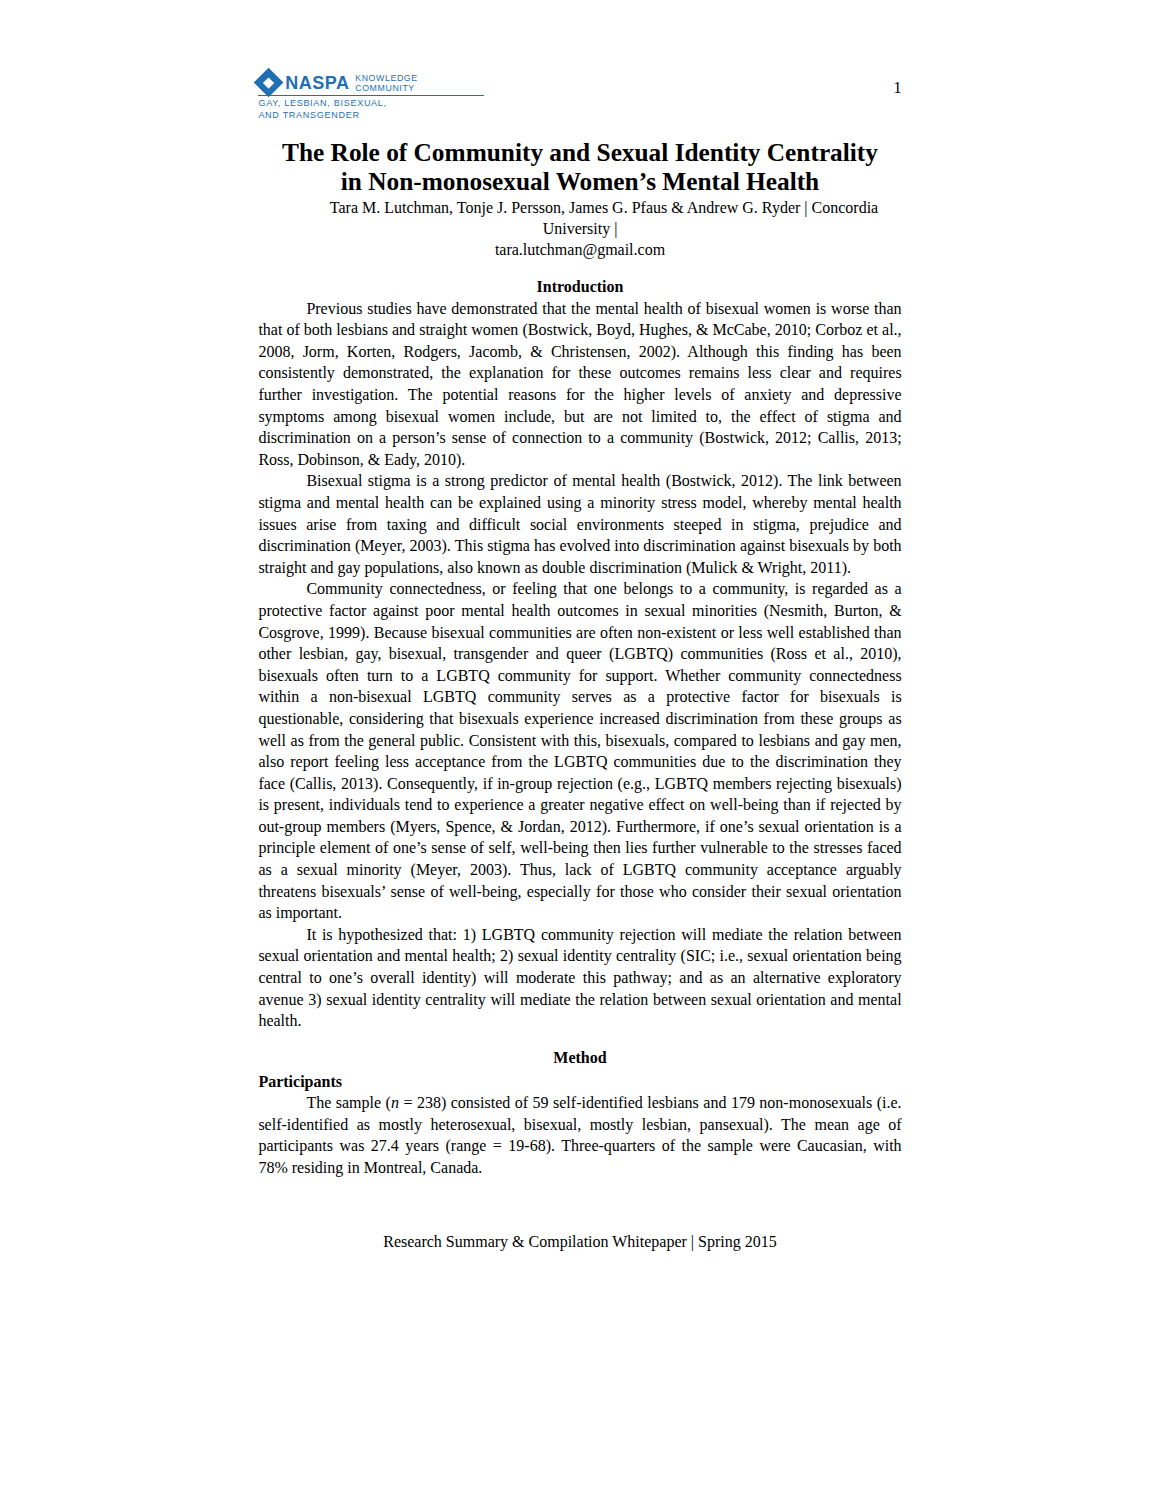NASPA
Knowledge
Community
Gay, Lesbian, Bisexual,
and Transgender
1
The Role of Community and Sexual Identity Centrality
in Non-monosexual Women’s Mental Health
Tara M. Lutchman, Tonje J. Persson, James G. Pfaus & Andrew G. Ryder | Concordia University |
tara.lutchman@gmail.com
Introduction
Previous studies have demonstrated that the mental health of bisexual women is worse than that of both lesbians and straight women (Bostwick, Boyd, Hughes, & McCabe, 2010; Corboz et al., 2008, Jorm, Korten, Rodgers, Jacomb, & Christensen, 2002). Although this finding has been consistently demonstrated, the explanation for these outcomes remains less clear and requires further investigation. The potential reasons for the higher levels of anxiety and depressive symptoms among bisexual women include, but are not limited to, the effect of stigma and discrimination on a person’s sense of connection to a community (Bostwick, 2012; Callis, 2013; Ross, Dobinson, & Eady, 2010).
Bisexual stigma is a strong predictor of mental health (Bostwick, 2012). The link between stigma and mental health can be explained using a minority stress model, whereby mental health issues arise from taxing and difficult social environments steeped in stigma, prejudice and discrimination (Meyer, 2003). This stigma has evolved into discrimination against bisexuals by both straight and gay populations, also known as double discrimination (Mulick & Wright, 2011).
Community connectedness, or feeling that one belongs to a community, is regarded as a protective factor against poor mental health outcomes in sexual minorities (Nesmith, Burton, & Cosgrove, 1999). Because bisexual communities are often non-existent or less well established than other lesbian, gay, bisexual, transgender and queer (LGBTQ) communities (Ross et al., 2010), bisexuals often turn to a LGBTQ community for support. Whether community connectedness within a non-bisexual LGBTQ community serves as a protective factor for bisexuals is questionable, considering that bisexuals experience increased discrimination from these groups as well as from the general public. Consistent with this, bisexuals, compared to lesbians and gay men, also report feeling less acceptance from the LGBTQ communities due to the discrimination they face (Callis, 2013). Consequently, if in-group rejection (e.g., LGBTQ members rejecting bisexuals) is present, individuals tend to experience a greater negative effect on well-being than if rejected by out-group members (Myers, Spence, & Jordan, 2012). Furthermore, if one’s sexual orientation is a principle element of one’s sense of self, well-being then lies further vulnerable to the stresses faced as a sexual minority (Meyer, 2003). Thus, lack of LGBTQ community acceptance arguably threatens bisexuals’ sense of well-being, especially for those who consider their sexual orientation as important.
It is hypothesized that: 1) LGBTQ community rejection will mediate the relation between sexual orientation and mental health; 2) sexual identity centrality (SIC; i.e., sexual orientation being central to one’s overall identity) will moderate this pathway; and as an alternative exploratory avenue 3) sexual identity centrality will mediate the relation between sexual orientation and mental health.
Method
Participants
The sample (n = 238) consisted of 59 self-identified lesbians and 179 non-monosexuals (i.e. self-identified as mostly heterosexual, bisexual, mostly lesbian, pansexual). The mean age of participants was 27.4 years (range = 19-68). Three-quarters of the sample were Caucasian, with 78% residing in Montreal, Canada.
Research Summary & Compilation Whitepaper | Spring 2015